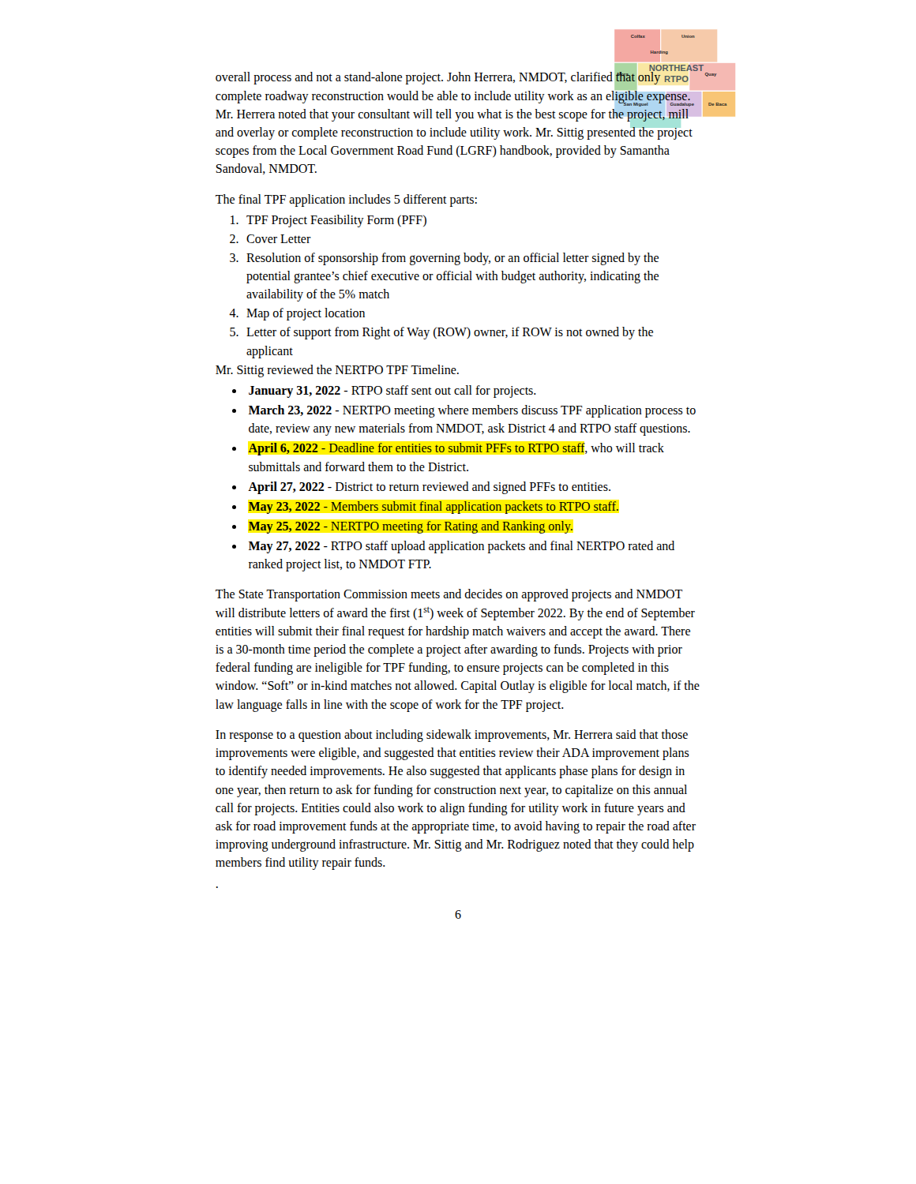Colfax Union Harding Mora Quay San Miguel Guadalupe De Baca NORTHEAST RTPO
overall process and not a stand-alone project. John Herrera, NMDOT, clarified that only complete roadway reconstruction would be able to include utility work as an eligible expense. Mr. Herrera noted that your consultant will tell you what is the best scope for the project, mill and overlay or complete reconstruction to include utility work. Mr. Sittig presented the project scopes from the Local Government Road Fund (LGRF) handbook, provided by Samantha Sandoval, NMDOT.
The final TPF application includes 5 different parts:
TPF Project Feasibility Form (PFF)
Cover Letter
Resolution of sponsorship from governing body, or an official letter signed by the potential grantee’s chief executive or official with budget authority, indicating the availability of the 5% match
Map of project location
Letter of support from Right of Way (ROW) owner, if ROW is not owned by the applicant
Mr. Sittig reviewed the NERTPO TPF Timeline.
January 31, 2022 - RTPO staff sent out call for projects.
March 23, 2022 - NERTPO meeting where members discuss TPF application process to date, review any new materials from NMDOT, ask District 4 and RTPO staff questions.
April 6, 2022 - Deadline for entities to submit PFFs to RTPO staff, who will track submittals and forward them to the District.
April 27, 2022 - District to return reviewed and signed PFFs to entities.
May 23, 2022 - Members submit final application packets to RTPO staff.
May 25, 2022 - NERTPO meeting for Rating and Ranking only.
May 27, 2022 - RTPO staff upload application packets and final NERTPO rated and ranked project list, to NMDOT FTP.
The State Transportation Commission meets and decides on approved projects and NMDOT will distribute letters of award the first (1st) week of September 2022. By the end of September entities will submit their final request for hardship match waivers and accept the award. There is a 30-month time period the complete a project after awarding to funds. Projects with prior federal funding are ineligible for TPF funding, to ensure projects can be completed in this window. “Soft” or in-kind matches not allowed. Capital Outlay is eligible for local match, if the law language falls in line with the scope of work for the TPF project.
In response to a question about including sidewalk improvements, Mr. Herrera said that those improvements were eligible, and suggested that entities review their ADA improvement plans to identify needed improvements. He also suggested that applicants phase plans for design in one year, then return to ask for funding for construction next year, to capitalize on this annual call for projects. Entities could also work to align funding for utility work in future years and ask for road improvement funds at the appropriate time, to avoid having to repair the road after improving underground infrastructure. Mr. Sittig and Mr. Rodriguez noted that they could help members find utility repair funds.
.
6